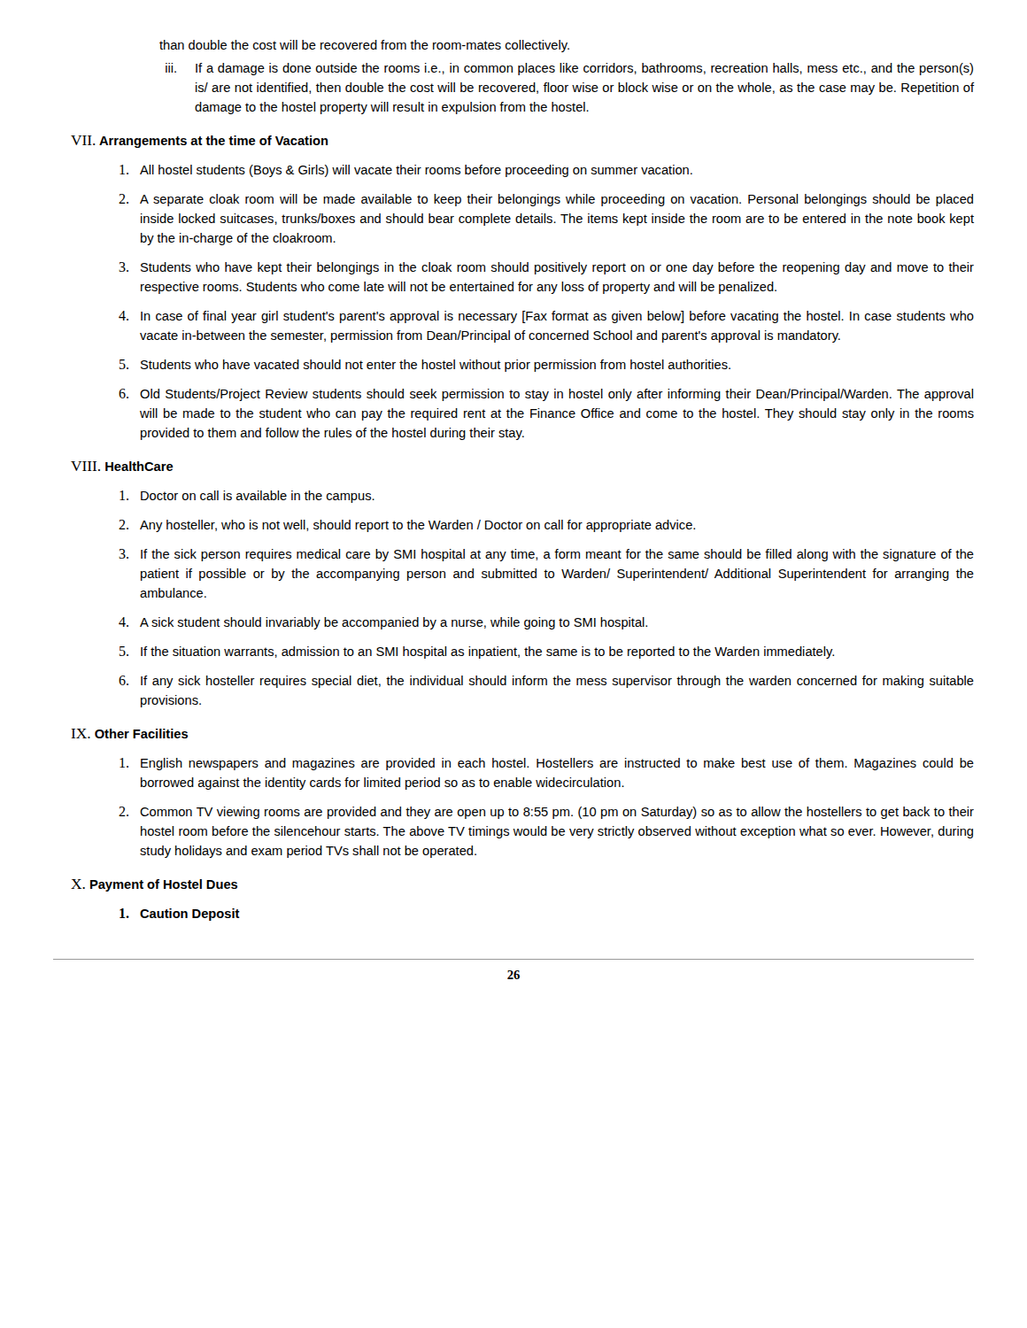than double the cost will be recovered from the room-mates collectively.
iii.
If a damage is done outside the rooms i.e., in common places like corridors, bathrooms, recreation halls, mess etc., and the person(s) is/ are not identified, then double the cost will be recovered, floor wise or block wise or on the whole, as the case may be. Repetition of damage to the hostel property will result in expulsion from the hostel.
VII. Arrangements at the time of Vacation
All hostel students (Boys & Girls) will vacate their rooms before proceeding on summer vacation.
A separate cloak room will be made available to keep their belongings while proceeding on vacation. Personal belongings should be placed inside locked suitcases, trunks/boxes and should bear complete details. The items kept inside the room are to be entered in the note book kept by the in-charge of the cloakroom.
Students who have kept their belongings in the cloak room should positively report on or one day before the reopening day and move to their respective rooms. Students who come late will not be entertained for any loss of property and will be penalized.
In case of final year girl student's parent's approval is necessary [Fax format as given below] before vacating the hostel. In case students who vacate in-between the semester, permission from Dean/Principal of concerned School and parent's approval is mandatory.
Students who have vacated should not enter the hostel without prior permission from hostel authorities.
Old Students/Project Review students should seek permission to stay in hostel only after informing their Dean/Principal/Warden. The approval will be made to the student who can pay the required rent at the Finance Office and come to the hostel. They should stay only in the rooms provided to them and follow the rules of the hostel during their stay.
VIII. HealthCare
Doctor on call is available in the campus.
Any hosteller, who is not well, should report to the Warden / Doctor on call for appropriate advice.
If the sick person requires medical care by SMI hospital at any time, a form meant for the same should be filled along with the signature of the patient if possible or by the accompanying person and submitted to Warden/ Superintendent/ Additional Superintendent for arranging the ambulance.
A sick student should invariably be accompanied by a nurse, while going to SMI hospital.
If the situation warrants, admission to an SMI hospital as inpatient, the same is to be reported to the Warden immediately.
If any sick hosteller requires special diet, the individual should inform the mess supervisor through the warden concerned for making suitable provisions.
IX. Other Facilities
English newspapers and magazines are provided in each hostel. Hostellers are instructed to make best use of them. Magazines could be borrowed against the identity cards for limited period so as to enable widecirculation.
Common TV viewing rooms are provided and they are open up to 8:55 pm. (10 pm on Saturday) so as to allow the hostellers to get back to their hostel room before the silencehour starts. The above TV timings would be very strictly observed without exception what so ever. However, during study holidays and exam period TVs shall not be operated.
X. Payment of Hostel Dues
Caution Deposit
26